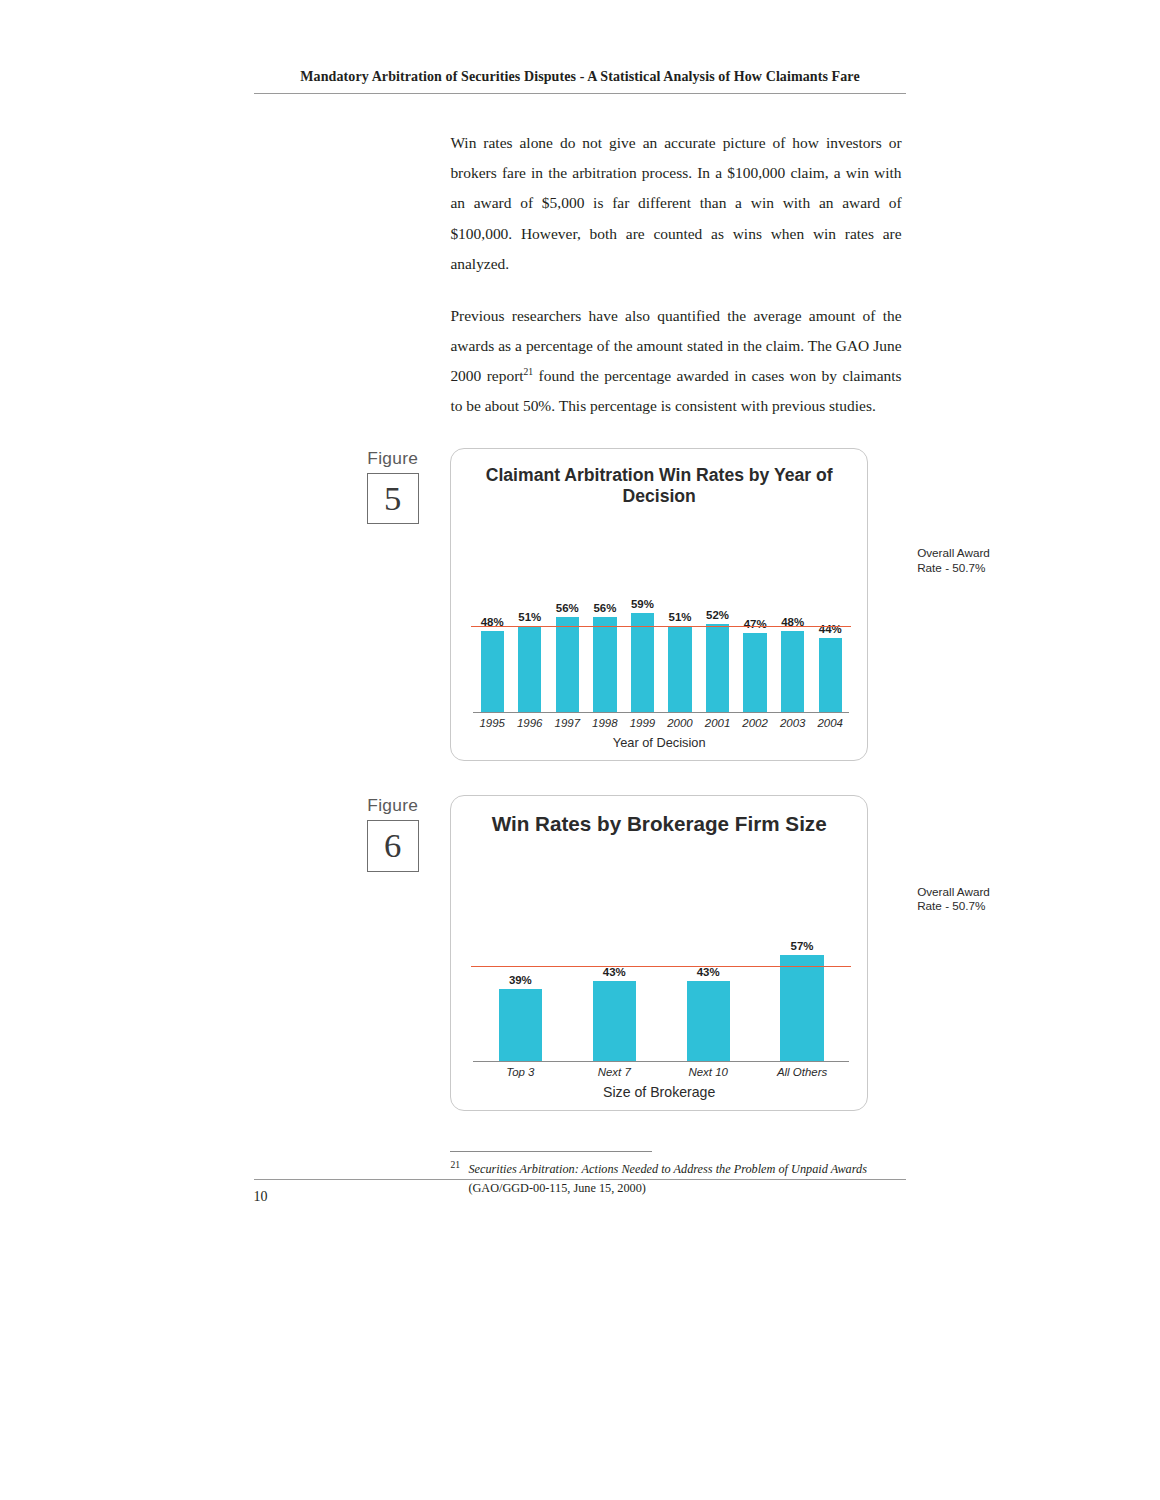Mandatory Arbitration of Securities Disputes - A Statistical Analysis of How Claimants Fare
Win rates alone do not give an accurate picture of how investors or brokers fare in the arbitration process. In a $100,000 claim, a win with an award of $5,000 is far different than a win with an award of $100,000. However, both are counted as wins when win rates are analyzed.
Previous researchers have also quantified the average amount of the awards as a percentage of the amount stated in the claim. The GAO June 2000 report21 found the percentage awarded in cases won by claimants to be about 50%. This percentage is consistent with previous studies.
Figure
5
Claimant Arbitration Win Rates by Year of Decision
48%
51%
56%
56%
59%
51%
52%
47%
48%
44%
1995199619971998199920002001200220032004
Year of Decision
Overall Award
Rate - 50.7%
Figure
6
Win Rates by Brokerage Firm Size
39%
43%
43%
57%
Top 3 Next 7 Next 10 All Others
Size of Brokerage
Overall Award
Rate - 50.7%
21 Securities Arbitration: Actions Needed to Address the Problem of Unpaid Awards (GAO/GGD-00-115, June 15, 2000)
10